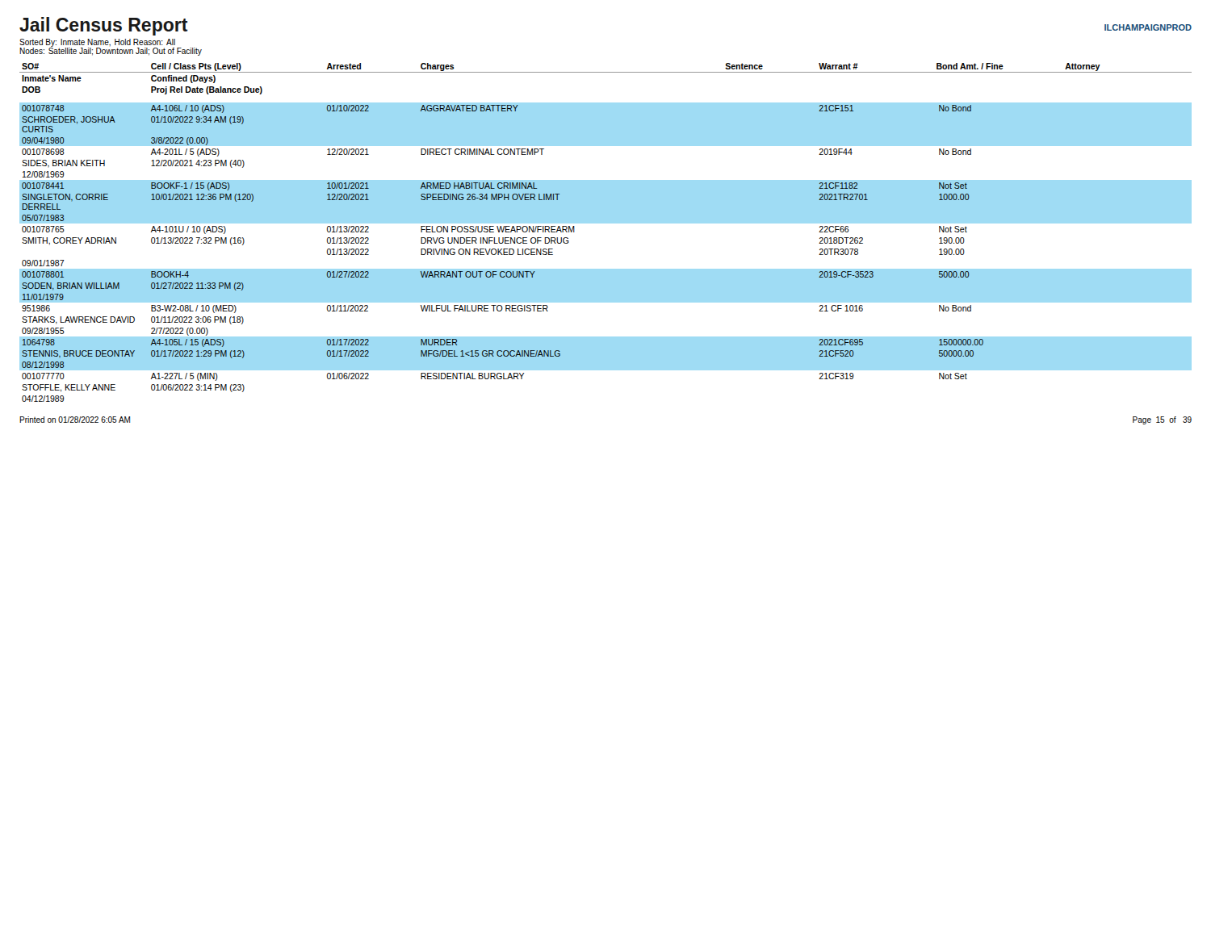Jail Census Report
ILCHAMPAIGNPROD
Sorted By: Inmate Name, Hold Reason: All
Nodes: Satellite Jail; Downtown Jail; Out of Facility
| SO# | Cell / Class Pts (Level) | Arrested | Charges | Sentence | Warrant # | Bond Amt. / Fine | Attorney |
| --- | --- | --- | --- | --- | --- | --- | --- |
| Inmate's Name | Confined (Days) | | | | | | |
| DOB | Proj Rel Date (Balance Due) | | | | | | |
| 001078748 | A4-106L / 10 (ADS) | 01/10/2022 | AGGRAVATED BATTERY | | 21CF151 | No Bond | |
| SCHROEDER, JOSHUA CURTIS | 01/10/2022 9:34 AM (19) | | | | | | |
| 09/04/1980 | 3/8/2022 (0.00) | | | | | | |
| 001078698 | A4-201L / 5 (ADS) | 12/20/2021 | DIRECT CRIMINAL CONTEMPT | | 2019F44 | No Bond | |
| SIDES, BRIAN KEITH | 12/20/2021 4:23 PM (40) | | | | | | |
| 12/08/1969 | | | | | | | |
| 001078441 | BOOKF-1 / 15 (ADS) | 10/01/2021 | ARMED HABITUAL CRIMINAL | | 21CF1182 | Not Set | |
| SINGLETON, CORRIE DERRELL | 10/01/2021 12:36 PM (120) | 12/20/2021 | SPEEDING 26-34 MPH OVER LIMIT | | 2021TR2701 | 1000.00 | |
| 05/07/1983 | | | | | | | |
| 001078765 | A4-101U / 10 (ADS) | 01/13/2022 | FELON POSS/USE WEAPON/FIREARM | | 22CF66 | Not Set | |
| SMITH, COREY ADRIAN | 01/13/2022 7:32 PM (16) | 01/13/2022 | DRVG UNDER INFLUENCE OF DRUG | | 2018DT262 | 190.00 | |
| | | 01/13/2022 | DRIVING ON REVOKED LICENSE | | 20TR3078 | 190.00 | |
| 09/01/1987 | | | | | | | |
| 001078801 | BOOKH-4 | 01/27/2022 | WARRANT OUT OF COUNTY | | 2019-CF-3523 | 5000.00 | |
| SODEN, BRIAN WILLIAM | 01/27/2022 11:33 PM (2) | | | | | | |
| 11/01/1979 | | | | | | | |
| 951986 | B3-W2-08L / 10 (MED) | 01/11/2022 | WILFUL FAILURE TO REGISTER | | 21 CF 1016 | No Bond | |
| STARKS, LAWRENCE DAVID | 01/11/2022 3:06 PM (18) | | | | | | |
| 09/28/1955 | 2/7/2022 (0.00) | | | | | | |
| 1064798 | A4-105L / 15 (ADS) | 01/17/2022 | MURDER | | 2021CF695 | 1500000.00 | |
| STENNIS, BRUCE DEONTAY | 01/17/2022 1:29 PM (12) | 01/17/2022 | MFG/DEL 1<15 GR COCAINE/ANLG | | 21CF520 | 50000.00 | |
| 08/12/1998 | | | | | | | |
| 001077770 | A1-227L / 5 (MIN) | 01/06/2022 | RESIDENTIAL BURGLARY | | 21CF319 | Not Set | |
| STOFFLE, KELLY ANNE | 01/06/2022 3:14 PM (23) | | | | | | |
| 04/12/1989 | | | | | | | |
Printed on 01/28/2022 6:05 AM Page 15 of 39